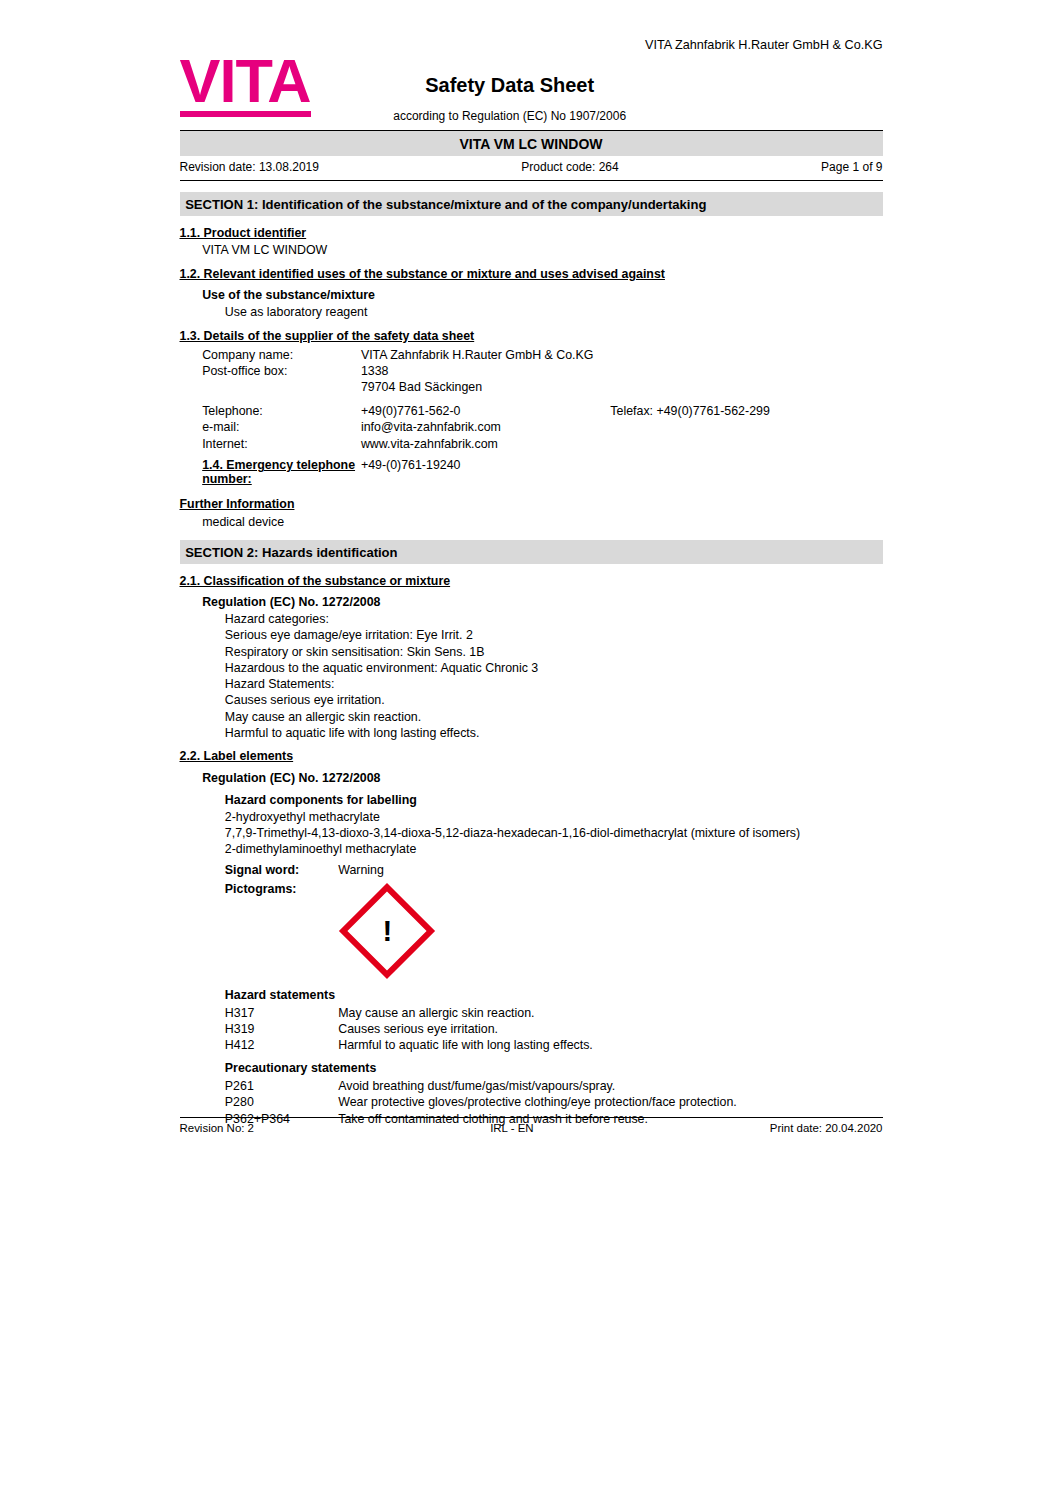VITA Zahnfabrik H.Rauter GmbH & Co.KG
VITA
Safety Data Sheet
according to Regulation (EC) No 1907/2006
VITA VM LC WINDOW
Revision date: 13.08.2019
Product code: 264
Page 1 of 9
SECTION 1: Identification of the substance/mixture and of the company/undertaking
1.1. Product identifier
VITA VM LC WINDOW
1.2. Relevant identified uses of the substance or mixture and uses advised against
Use of the substance/mixture
Use as laboratory reagent
1.3. Details of the supplier of the safety data sheet
| Company name: | VITA Zahnfabrik H.Rauter GmbH & Co.KG |
| Post-office box: | 1338 |
| | 79704 Bad Säckingen |
| Telephone: | +49(0)7761-562-0 | Telefax: +49(0)7761-562-299 |
| e-mail: | info@vita-zahnfabrik.com |
| Internet: | www.vita-zahnfabrik.com |
| 1.4. Emergency telephone number: | +49-(0)761-19240 |
Further Information
medical device
SECTION 2: Hazards identification
2.1. Classification of the substance or mixture
Regulation (EC) No. 1272/2008
Hazard categories:
Serious eye damage/eye irritation: Eye Irrit. 2
Respiratory or skin sensitisation: Skin Sens. 1B
Hazardous to the aquatic environment: Aquatic Chronic 3
Hazard Statements:
Causes serious eye irritation.
May cause an allergic skin reaction.
Harmful to aquatic life with long lasting effects.
2.2. Label elements
Regulation (EC) No. 1272/2008
Hazard components for labelling
2-hydroxyethyl methacrylate
7,7,9-Trimethyl-4,13-dioxo-3,14-dioxa-5,12-diaza-hexadecan-1,16-diol-dimethacrylat (mixture of isomers)
2-dimethylaminoethyl methacrylate
| Signal word: | Warning |
Pictograms:
!
Hazard statements
| H317 | May cause an allergic skin reaction. |
| H319 | Causes serious eye irritation. |
| H412 | Harmful to aquatic life with long lasting effects. |
Precautionary statements
| P261 | Avoid breathing dust/fume/gas/mist/vapours/spray. |
| P280 | Wear protective gloves/protective clothing/eye protection/face protection. |
| P362+P364 | Take off contaminated clothing and wash it before reuse. |
Revision No: 2
IRL - EN
Print date: 20.04.2020